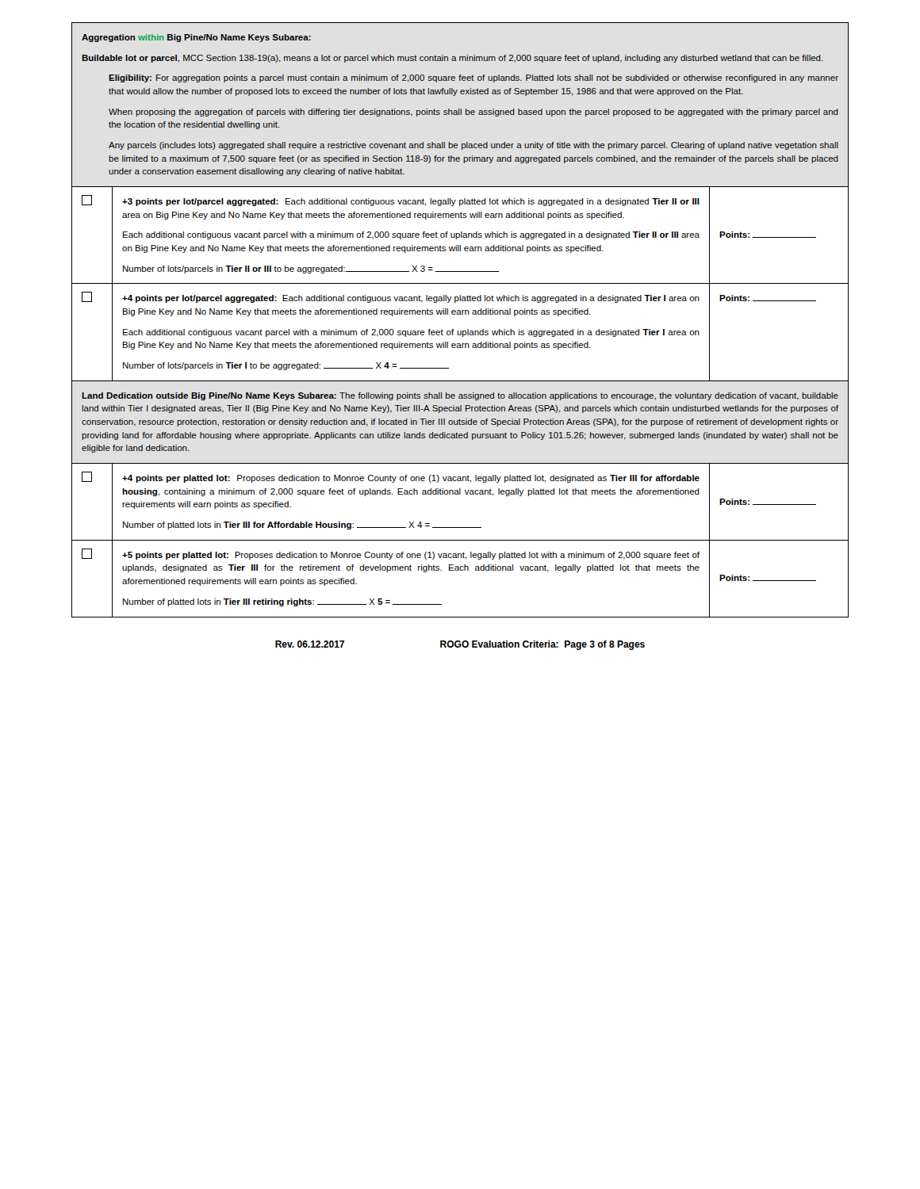| Aggregation within Big Pine/No Name Keys Subarea: Buildable lot or parcel , MCC Section 138-19(a), means a lot or parcel which must contain a minimum of 2,000 square feet of upland, including any disturbed wetland that can be filled. Eligibility: For aggregation points a parcel must contain a minimum of 2,000 square feet of uplands. Platted lots shall not be subdivided or otherwise reconfigured in any manner that would allow the number of proposed lots to exceed the number of lots that lawfully existed as of September 15, 1986 and that were approved on the Plat. When proposing the aggregation of parcels with differing tier designations, points shall be assigned based upon the parcel proposed to be aggregated with the primary parcel and the location of the residential dwelling unit. Any parcels (includes lots) aggregated shall require a restrictive covenant and shall be placed under a unity of title with the primary parcel. Clearing of upland native vegetation shall be limited to a maximum of 7,500 square feet (or as specified in Section 118-9) for the primary and aggregated parcels combined, and the remainder of the parcels shall be placed under a conservation easement disallowing any clearing of native habitat. |
| | +3 points per lot/parcel aggregated: Each additional contiguous vacant, legally platted lot which is aggregated in a designated Tier II or III area on Big Pine Key and No Name Key that meets the aforementioned requirements will earn additional points as specified. Each additional contiguous vacant parcel with a minimum of 2,000 square feet of uplands which is aggregated in a designated Tier II or III area on Big Pine Key and No Name Key that meets the aforementioned requirements will earn additional points as specified. Number of lots/parcels in Tier II or III to be aggregated: X 3 = | Points: |
| | +4 points per lot/parcel aggregated: Each additional contiguous vacant, legally platted lot which is aggregated in a designated Tier I area on Big Pine Key and No Name Key that meets the aforementioned requirements will earn additional points as specified. Each additional contiguous vacant parcel with a minimum of 2,000 square feet of uplands which is aggregated in a designated Tier I area on Big Pine Key and No Name Key that meets the aforementioned requirements will earn additional points as specified. Number of lots/parcels in Tier I to be aggregated: X 4 = | Points: |
| Land Dedication outside Big Pine/No Name Keys Subarea: The following points shall be assigned to allocation applications to encourage, the voluntary dedication of vacant, buildable land within Tier I designated areas, Tier II (Big Pine Key and No Name Key), Tier III-A Special Protection Areas (SPA), and parcels which contain undisturbed wetlands for the purposes of conservation, resource protection, restoration or density reduction and, if located in Tier III outside of Special Protection Areas (SPA), for the purpose of retirement of development rights or providing land for affordable housing where appropriate. Applicants can utilize lands dedicated pursuant to Policy 101.5.26; however, submerged lands (inundated by water) shall not be eligible for land dedication. |
| | +4 points per platted lot: Proposes dedication to Monroe County of one (1) vacant, legally platted lot, designated as Tier III for affordable housing , containing a minimum of 2,000 square feet of uplands. Each additional vacant, legally platted lot that meets the aforementioned requirements will earn points as specified. Number of platted lots in Tier III for Affordable Housing : X 4 = | Points: |
| | +5 points per platted lot: Proposes dedication to Monroe County of one (1) vacant, legally platted lot with a minimum of 2,000 square feet of uplands, designated as Tier III for the retirement of development rights. Each additional vacant, legally platted lot that meets the aforementioned requirements will earn points as specified. Number of platted lots in Tier III retiring rights : X 5 = | Points: |
Rev. 06.12.2017 ROGO Evaluation Criteria: Page 3 of 8 Pages